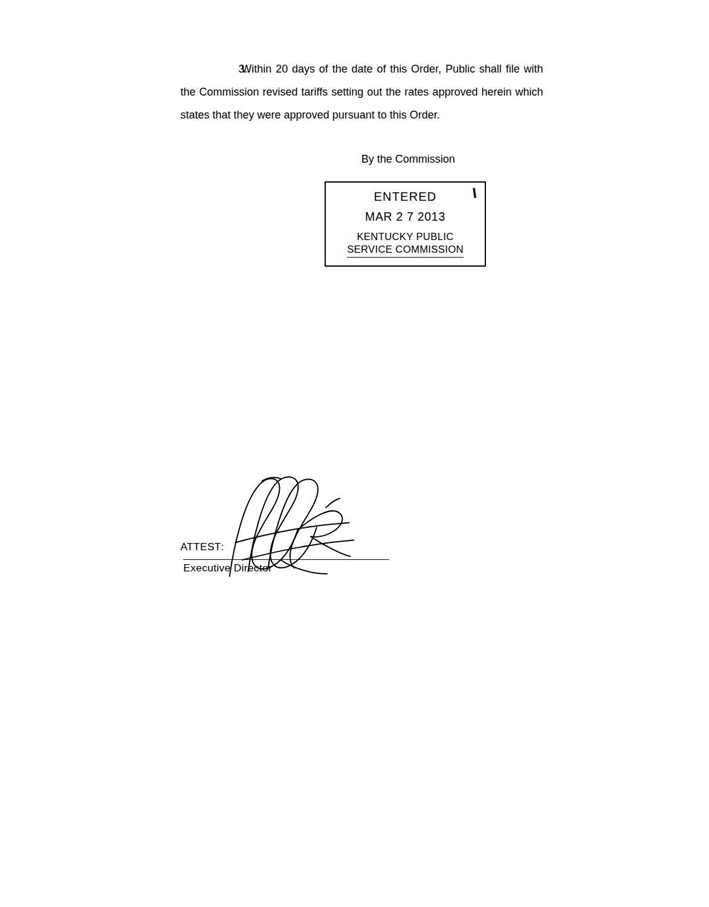3. Within 20 days of the date of this Order, Public shall file with the Commission revised tariffs setting out the rates approved herein which states that they were approved pursuant to this Order.
By the Commission
❙
ENTERED
MAR 2 7 2013
KENTUCKY PUBLIC
SERVICE COMMISSION
ATTEST:
Executive Director